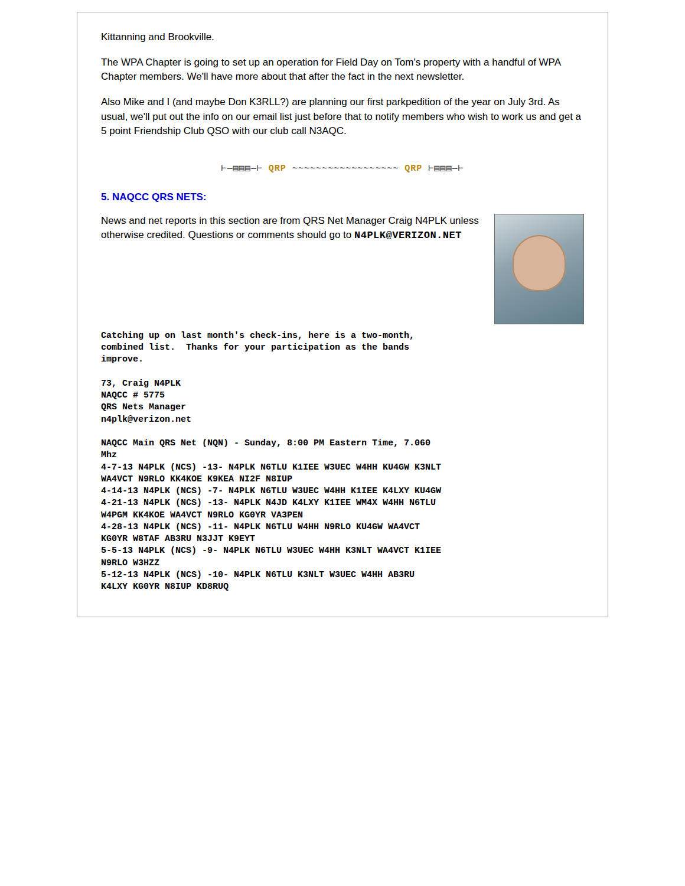Kittanning and Brookville.
The WPA Chapter is going to set up an operation for Field Day on Tom's property with a handful of WPA Chapter members. We'll have more about that after the fact in the next newsletter.
Also Mike and I (and maybe Don K3RLL?) are planning our first parkpedition of the year on July 3rd. As usual, we'll put out the info on our email list just before that to notify members who wish to work us and get a 5 point Friendship Club QSO with our club call N3AQC.
⊢—▤▤▤—⊢ QRP ∼∼∼∼∼∼∼∼∼∼∼∼∼∼∼∼∼∼ QRP ⊢▤▤▤—⊢
5. NAQCC QRS NETS:
News and net reports in this section are from QRS Net Manager Craig N4PLK unless otherwise credited. Questions or comments should go to N4PLK@VERIZON.NET
Catching up on last month's check-ins, here is a two-month,
combined list.  Thanks for your participation as the bands
improve.

73, Craig N4PLK
NAQCC # 5775
QRS Nets Manager
n4plk@verizon.net

NAQCC Main QRS Net (NQN) - Sunday, 8:00 PM Eastern Time, 7.060
Mhz
4-7-13 N4PLK (NCS) -13- N4PLK N6TLU K1IEE W3UEC W4HH KU4GW K3NLT
WA4VCT N9RLO KK4KOE K9KEA NI2F N8IUP
4-14-13 N4PLK (NCS) -7- N4PLK N6TLU W3UEC W4HH K1IEE K4LXY KU4GW
4-21-13 N4PLK (NCS) -13- N4PLK N4JD K4LXY K1IEE WM4X W4HH N6TLU
W4PGM KK4KOE WA4VCT N9RLO KG0YR VA3PEN
4-28-13 N4PLK (NCS) -11- N4PLK N6TLU W4HH N9RLO KU4GW WA4VCT
KG0YR W8TAF AB3RU N3JJT K9EYT
5-5-13 N4PLK (NCS) -9- N4PLK N6TLU W3UEC W4HH K3NLT WA4VCT K1IEE
N9RLO W3HZZ
5-12-13 N4PLK (NCS) -10- N4PLK N6TLU K3NLT W3UEC W4HH AB3RU
K4LXY KG0YR N8IUP KD8RUQ